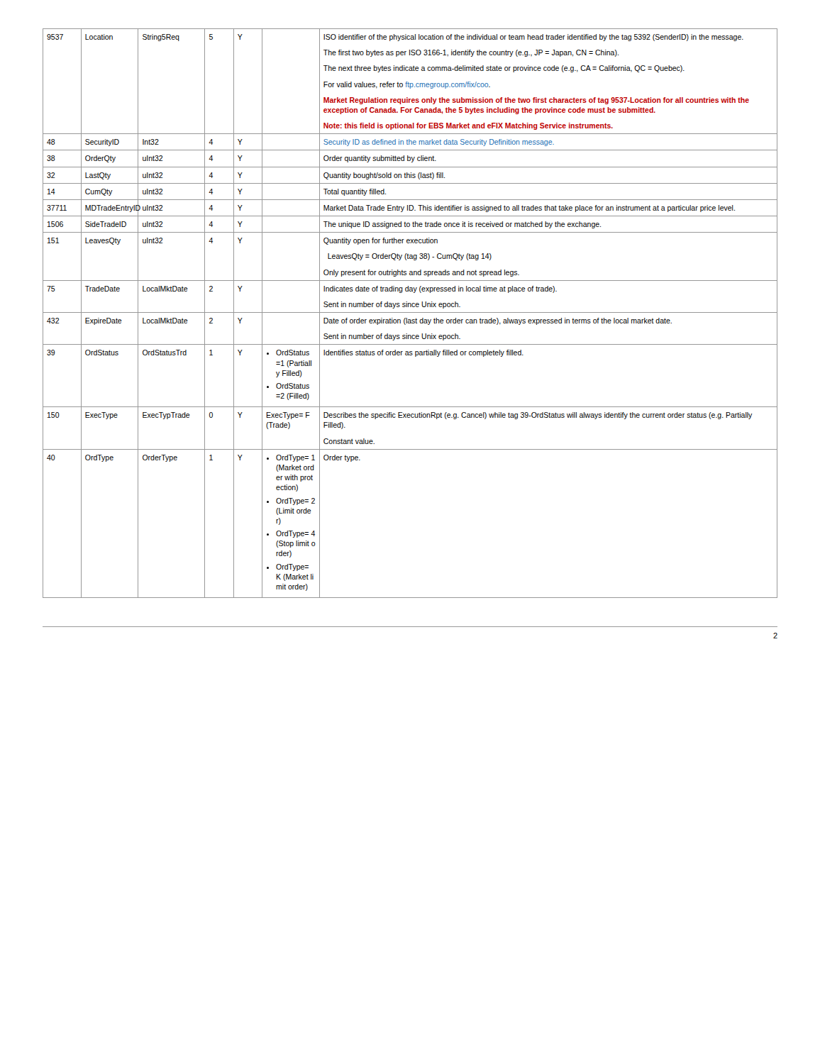| 9537 | Location | String5Req | 5 | Y | | ISO identifier of the physical location of the individual or team head trader identified by the tag 5392 (SenderID) in the message. The first two bytes as per ISO 3166-1, identify the country (e.g., JP = Japan, CN = China). The next three bytes indicate a comma-delimited state or province code (e.g., CA = California, QC = Quebec). For valid values, refer to ftp.cmegroup.com/fix/coo . Market Regulation requires only the submission of the two first characters of tag 9537-Location for all countries with the exception of Canada. For Canada, the 5 bytes including the province code must be submitted. Note: this field is optional for EBS Market and eFIX Matching Service instruments. |
| 48 | SecurityID | Int32 | 4 | Y | | Security ID as defined in the market data Security Definition message. |
| 38 | OrderQty | uInt32 | 4 | Y | | Order quantity submitted by client. |
| 32 | LastQty | uInt32 | 4 | Y | | Quantity bought/sold on this (last) fill. |
| 14 | CumQty | uInt32 | 4 | Y | | Total quantity filled. |
| 37711 | MDTradeEntryID | uInt32 | 4 | Y | | Market Data Trade Entry ID. This identifier is assigned to all trades that take place for an instrument at a particular price level. |
| 1506 | SideTradeID | uInt32 | 4 | Y | | The unique ID assigned to the trade once it is received or matched by the exchange. |
| 151 | LeavesQty | uInt32 | 4 | Y | | Quantity open for further execution LeavesQty = OrderQty (tag 38) - CumQty (tag 14) Only present for outrights and spreads and not spread legs. |
| 75 | TradeDate | LocalMktDate | 2 | Y | | Indicates date of trading day (expressed in local time at place of trade). Sent in number of days since Unix epoch. |
| 432 | ExpireDate | LocalMktDate | 2 | Y | | Date of order expiration (last day the order can trade), always expressed in terms of the local market date. Sent in number of days since Unix epoch. |
| 39 | OrdStatus | OrdStatusTrd | 1 | Y | OrdStatus =1 (Partially Filled) OrdStatus =2 (Filled) | Identifies status of order as partially filled or completely filled. |
| 150 | ExecType | ExecTypTrade | 0 | Y | ExecType= F (Trade) | Describes the specific ExecutionRpt (e.g. Cancel) while tag 39-OrdStatus will always identify the current order status (e.g. Partially Filled). Constant value. |
| 40 | OrdType | OrderType | 1 | Y | OrdType= 1 (Market order with protection) OrdType= 2 (Limit order) OrdType= 4 (Stop limit order) OrdType= K (Market limit order) | Order type. |
2